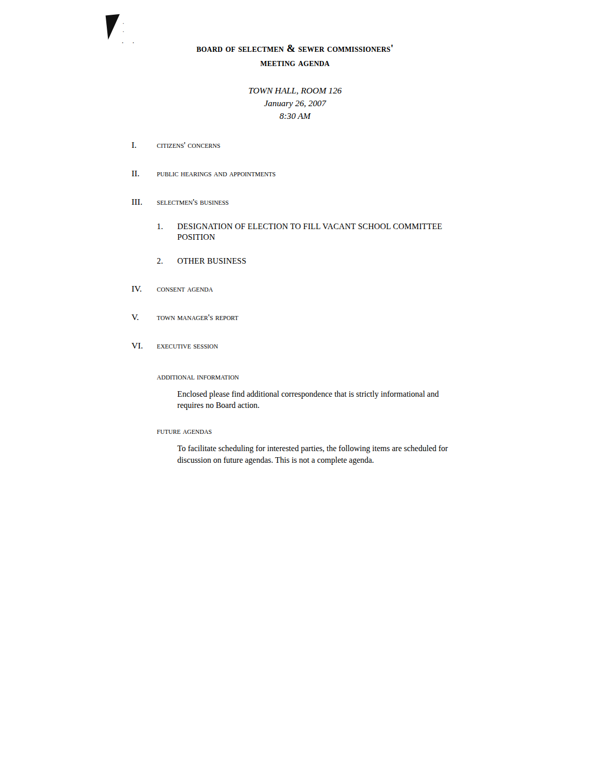. .
.
.
Board of Selectmen & Sewer Commissioners'Meeting Agenda
TOWN HALL, ROOM 126
January 26, 2007
8:30 AM
Citizens' Concerns
Public Hearings and Appointments
Selectmen's Business
Designation of election to fill vacant School Committee position
Other business
Consent Agenda
Town Manager's Report
Executive Session
Additional Information
Enclosed please find additional correspondence that is strictly informational and requires no Board action.
Future Agendas
To facilitate scheduling for interested parties, the following items are scheduled for discussion on future agendas. This is not a complete agenda.